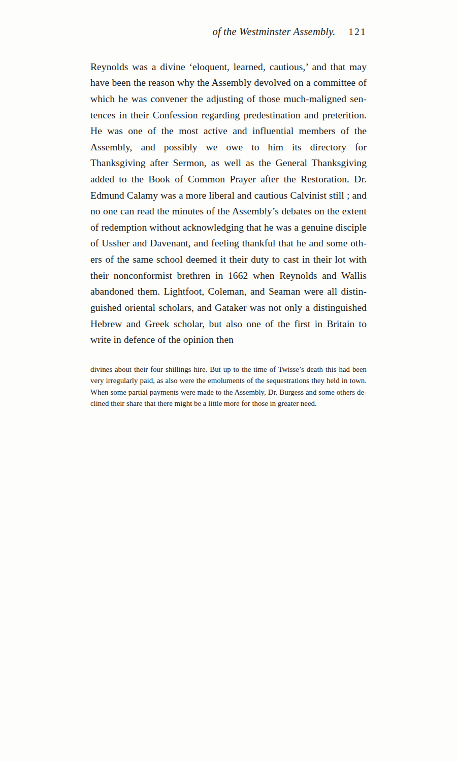of the Westminster Assembly. 121
Reynolds was a divine ‘eloquent, learned, cautious,’ and that may have been the reason why the Assembly devolved on a committee of which he was convener the adjusting of those much-maligned sentences in their Confession regarding predestination and preterition. He was one of the most active and influential members of the Assembly, and possibly we owe to him its directory for Thanksgiving after Sermon, as well as the General Thanksgiving added to the Book of Common Prayer after the Restoration. Dr. Edmund Calamy was a more liberal and cautious Calvinist still ; and no one can read the minutes of the Assembly’s debates on the extent of redemption without acknowledging that he was a genuine disciple of Ussher and Davenant, and feeling thankful that he and some others of the same school deemed it their duty to cast in their lot with their nonconformist brethren in 1662 when Reynolds and Wallis abandoned them. Lightfoot, Coleman, and Seaman were all distinguished oriental scholars, and Gataker was not only a distinguished Hebrew and Greek scholar, but also one of the first in Britain to write in defence of the opinion then
divines about their four shillings hire. But up to the time of Twisse’s death this had been very irregularly paid, as also were the emoluments of the sequestrations they held in town. When some partial payments were made to the Assembly, Dr. Burgess and some others declined their share that there might be a little more for those in greater need.